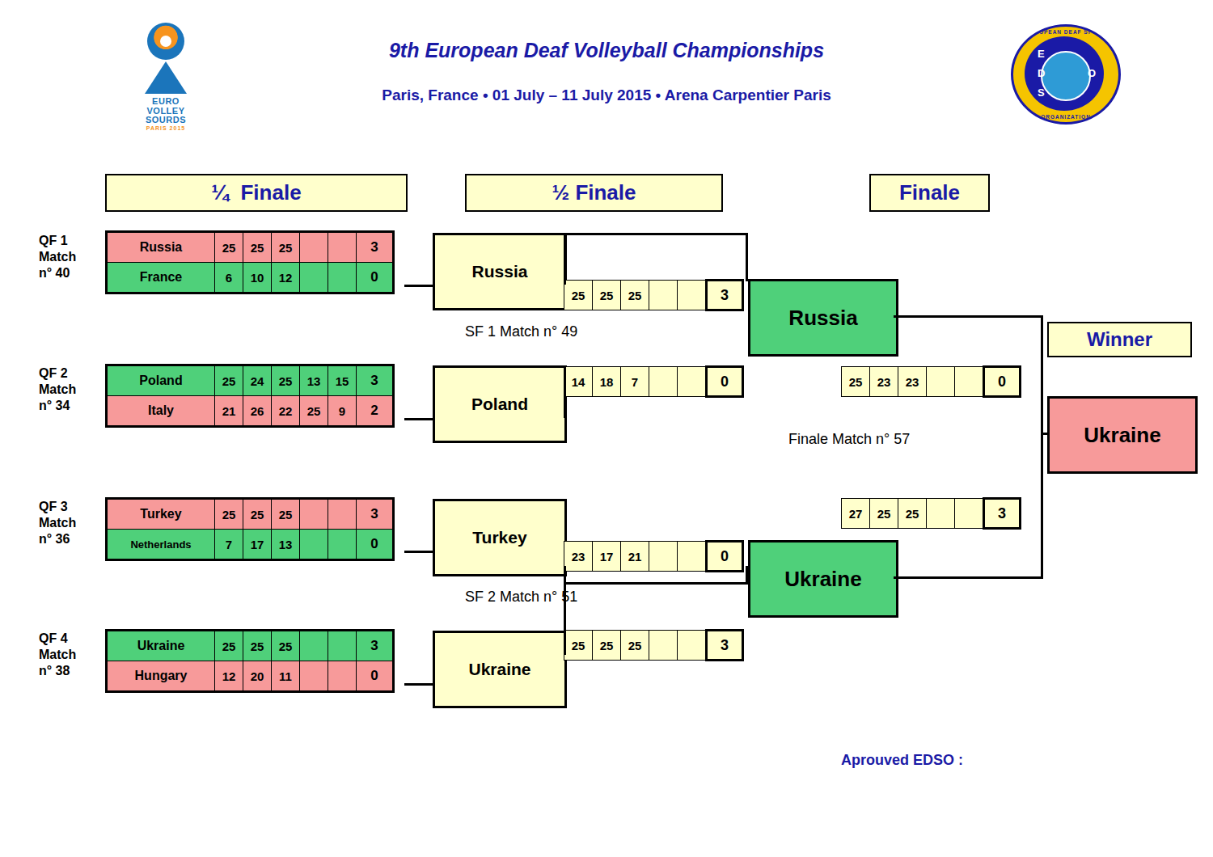EURO VOLLEY SOURDS PARIS 2015
9th European Deaf Volleyball Championships
Paris, France • 01 July – 11 July 2015 • Arena Carpentier Paris
E D S O
EUROPEAN DEAF SPORT
ORGANIZATION
¼ Finale
½ Finale
Finale
QF 1
Match
n° 40
QF 2
Match
n° 34
QF 3
Match
n° 36
QF 4
Match
n° 38
| Russia | 25 | 25 | 25 | | | 3 |
| France | 6 | 10 | 12 | | | 0 |
| Poland | 25 | 24 | 25 | 13 | 15 | 3 |
| Italy | 21 | 26 | 22 | 25 | 9 | 2 |
| Turkey | 25 | 25 | 25 | | | 3 |
| Netherlands | 7 | 17 | 13 | | | 0 |
| Ukraine | 25 | 25 | 25 | | | 3 |
| Hungary | 12 | 20 | 11 | | | 0 |
Russia
Poland
Turkey
Ukraine
| 25 | 25 | 25 | | | 3 |
| 14 | 18 | 7 | | | 0 |
| 23 | 17 | 21 | | | 0 |
| 25 | 25 | 25 | | | 3 |
SF 1 Match n° 49
SF 2 Match n° 51
Finale Match n° 57
Russia
Ukraine
| 25 | 23 | 23 | | | 0 |
| 27 | 25 | 25 | | | 3 |
Winner
Ukraine
Aprouved EDSO :